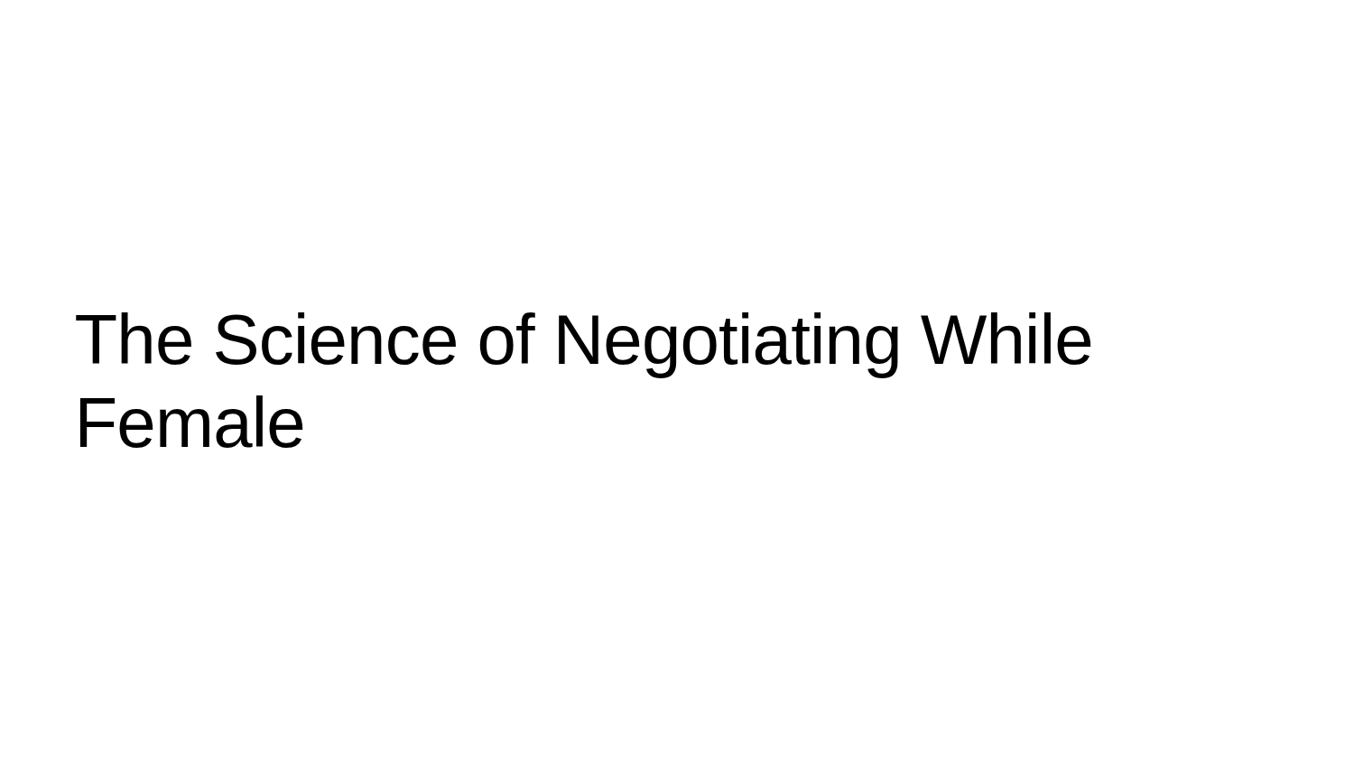The Science of Negotiating While Female